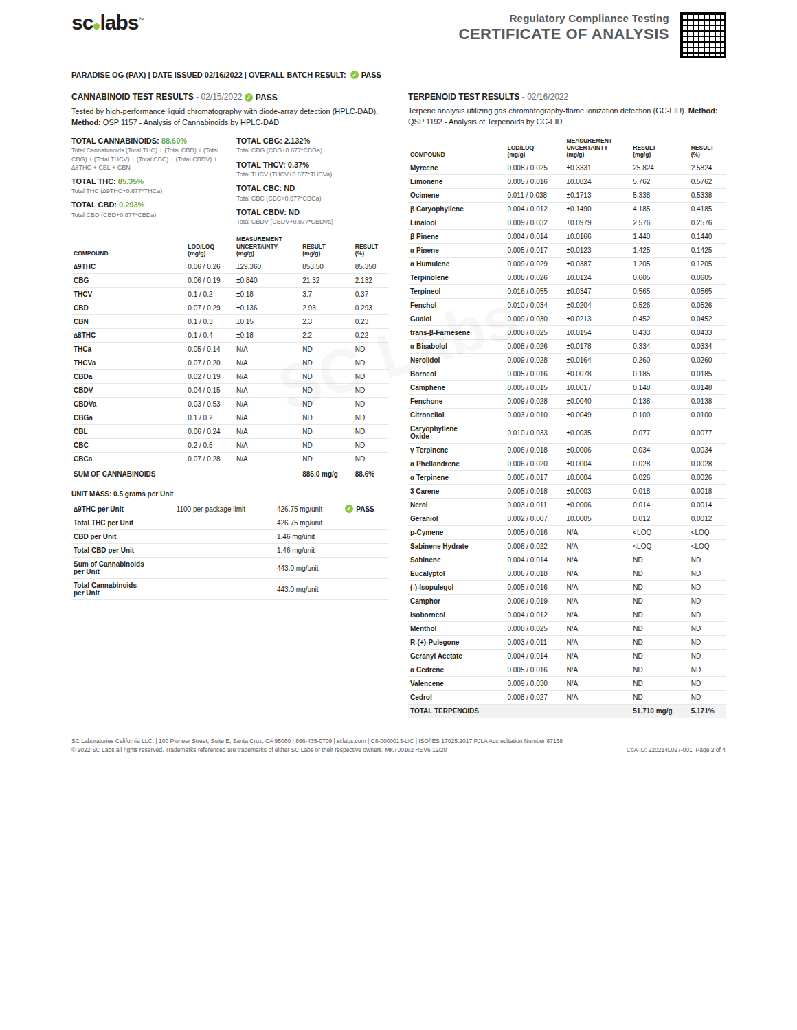SC Labs
sc labs™
Regulatory Compliance Testing
CERTIFICATE OF ANALYSIS
PARADISE OG (PAX) | DATE ISSUED 02/16/2022 | OVERALL BATCH RESULT: ✓ PASS
CANNABINOID TEST RESULTS - 02/15/2022 ✓ PASS
Tested by high-performance liquid chromatography with diode-array detection (HPLC-DAD). Method: QSP 1157 - Analysis of Cannabinoids by HPLC-DAD
TOTAL CANNABINOIDS: 88.60%
Total Cannabinoids (Total THC) + (Total CBD) + (Total CBG) + (Total THCV) + (Total CBC) + (Total CBDV) + ∆8THC + CBL + CBN
TOTAL THC: 85.35%
Total THC (∆9THC+0.877*THCa)
TOTAL CBD: 0.293%
Total CBD (CBD+0.877*CBDa)
TOTAL CBG: 2.132%
Total CBG (CBG+0.877*CBGa)
TOTAL THCV: 0.37%
Total THCV (THCV+0.877*THCVa)
TOTAL CBC: ND
Total CBC (CBC+0.877*CBCa)
TOTAL CBDV: ND
Total CBDV (CBDV+0.877*CBDVa)
| COMPOUND | LOD/LOQ (mg/g) | MEASUREMENT UNCERTAINTY (mg/g) | RESULT (mg/g) | RESULT (%) |
| --- | --- | --- | --- | --- |
| ∆9THC | 0.06 / 0.26 | ±29.360 | 853.50 | 85.350 |
| CBG | 0.06 / 0.19 | ±0.840 | 21.32 | 2.132 |
| THCV | 0.1 / 0.2 | ±0.18 | 3.7 | 0.37 |
| CBD | 0.07 / 0.29 | ±0.136 | 2.93 | 0.293 |
| CBN | 0.1 / 0.3 | ±0.15 | 2.3 | 0.23 |
| ∆8THC | 0.1 / 0.4 | ±0.18 | 2.2 | 0.22 |
| THCa | 0.05 / 0.14 | N/A | ND | ND |
| THCVa | 0.07 / 0.20 | N/A | ND | ND |
| CBDa | 0.02 / 0.19 | N/A | ND | ND |
| CBDV | 0.04 / 0.15 | N/A | ND | ND |
| CBDVa | 0.03 / 0.53 | N/A | ND | ND |
| CBGa | 0.1 / 0.2 | N/A | ND | ND |
| CBL | 0.06 / 0.24 | N/A | ND | ND |
| CBC | 0.2 / 0.5 | N/A | ND | ND |
| CBCa | 0.07 / 0.28 | N/A | ND | ND |
| SUM OF CANNABINOIDS | | | 886.0 mg/g | 88.6% |
UNIT MASS: 0.5 grams per Unit
| ∆9THC per Unit | 1100 per-package limit | 426.75 mg/unit | ✓ PASS |
| Total THC per Unit | | 426.75 mg/unit | |
| CBD per Unit | | 1.46 mg/unit | |
| Total CBD per Unit | | 1.46 mg/unit | |
| Sum of Cannabinoids per Unit | | 443.0 mg/unit | |
| Total Cannabinoids per Unit | | 443.0 mg/unit | |
TERPENOID TEST RESULTS - 02/16/2022
Terpene analysis utilizing gas chromatography-flame ionization detection (GC-FID). Method: QSP 1192 - Analysis of Terpenoids by GC-FID
| COMPOUND | LOD/LOQ (mg/g) | MEASUREMENT UNCERTAINTY (mg/g) | RESULT (mg/g) | RESULT (%) |
| --- | --- | --- | --- | --- |
| Myrcene | 0.008 / 0.025 | ±0.3331 | 25.824 | 2.5824 |
| Limonene | 0.005 / 0.016 | ±0.0824 | 5.762 | 0.5762 |
| Ocimene | 0.011 / 0.038 | ±0.1713 | 5.338 | 0.5338 |
| β Caryophyllene | 0.004 / 0.012 | ±0.1490 | 4.185 | 0.4185 |
| Linalool | 0.009 / 0.032 | ±0.0979 | 2.576 | 0.2576 |
| β Pinene | 0.004 / 0.014 | ±0.0166 | 1.440 | 0.1440 |
| α Pinene | 0.005 / 0.017 | ±0.0123 | 1.425 | 0.1425 |
| α Humulene | 0.009 / 0.029 | ±0.0387 | 1.205 | 0.1205 |
| Terpinolene | 0.008 / 0.026 | ±0.0124 | 0.605 | 0.0605 |
| Terpineol | 0.016 / 0.055 | ±0.0347 | 0.565 | 0.0565 |
| Fenchol | 0.010 / 0.034 | ±0.0204 | 0.526 | 0.0526 |
| Guaiol | 0.009 / 0.030 | ±0.0213 | 0.452 | 0.0452 |
| trans-β-Farnesene | 0.008 / 0.025 | ±0.0154 | 0.433 | 0.0433 |
| α Bisabolol | 0.008 / 0.026 | ±0.0178 | 0.334 | 0.0334 |
| Nerolidol | 0.009 / 0.028 | ±0.0164 | 0.260 | 0.0260 |
| Borneol | 0.005 / 0.016 | ±0.0078 | 0.185 | 0.0185 |
| Camphene | 0.005 / 0.015 | ±0.0017 | 0.148 | 0.0148 |
| Fenchone | 0.009 / 0.028 | ±0.0040 | 0.138 | 0.0138 |
| Citronellol | 0.003 / 0.010 | ±0.0049 | 0.100 | 0.0100 |
| Caryophyllene Oxide | 0.010 / 0.033 | ±0.0035 | 0.077 | 0.0077 |
| γ Terpinene | 0.006 / 0.018 | ±0.0006 | 0.034 | 0.0034 |
| α Phellandrene | 0.006 / 0.020 | ±0.0004 | 0.028 | 0.0028 |
| α Terpinene | 0.005 / 0.017 | ±0.0004 | 0.026 | 0.0026 |
| 3 Carene | 0.005 / 0.018 | ±0.0003 | 0.018 | 0.0018 |
| Nerol | 0.003 / 0.011 | ±0.0006 | 0.014 | 0.0014 |
| Geraniol | 0.002 / 0.007 | ±0.0005 | 0.012 | 0.0012 |
| p-Cymene | 0.005 / 0.016 | N/A | <LOQ | <LOQ |
| Sabinene Hydrate | 0.006 / 0.022 | N/A | <LOQ | <LOQ |
| Sabinene | 0.004 / 0.014 | N/A | ND | ND |
| Eucalyptol | 0.006 / 0.018 | N/A | ND | ND |
| (-)-Isopulegol | 0.005 / 0.016 | N/A | ND | ND |
| Camphor | 0.006 / 0.019 | N/A | ND | ND |
| Isoborneol | 0.004 / 0.012 | N/A | ND | ND |
| Menthol | 0.008 / 0.025 | N/A | ND | ND |
| R-(+)-Pulegone | 0.003 / 0.011 | N/A | ND | ND |
| Geranyl Acetate | 0.004 / 0.014 | N/A | ND | ND |
| α Cedrene | 0.005 / 0.016 | N/A | ND | ND |
| Valencene | 0.009 / 0.030 | N/A | ND | ND |
| Cedrol | 0.008 / 0.027 | N/A | ND | ND |
| TOTAL TERPENOIDS | | | 51.710 mg/g | 5.171% |
SC Laboratories California LLC. | 100 Pioneer Street, Suite E, Santa Cruz, CA 95060 | 866-435-0709 | sclabs.com | C8-0000013-LIC | ISO/IES 17025:2017 PJLA Accreditation Number 87168
© 2022 SC Labs all rights reserved. Trademarks referenced are trademarks of either SC Labs or their respective owners. MKT00162 REV6 12/20
CoA ID: 220214L027-001 Page 2 of 4